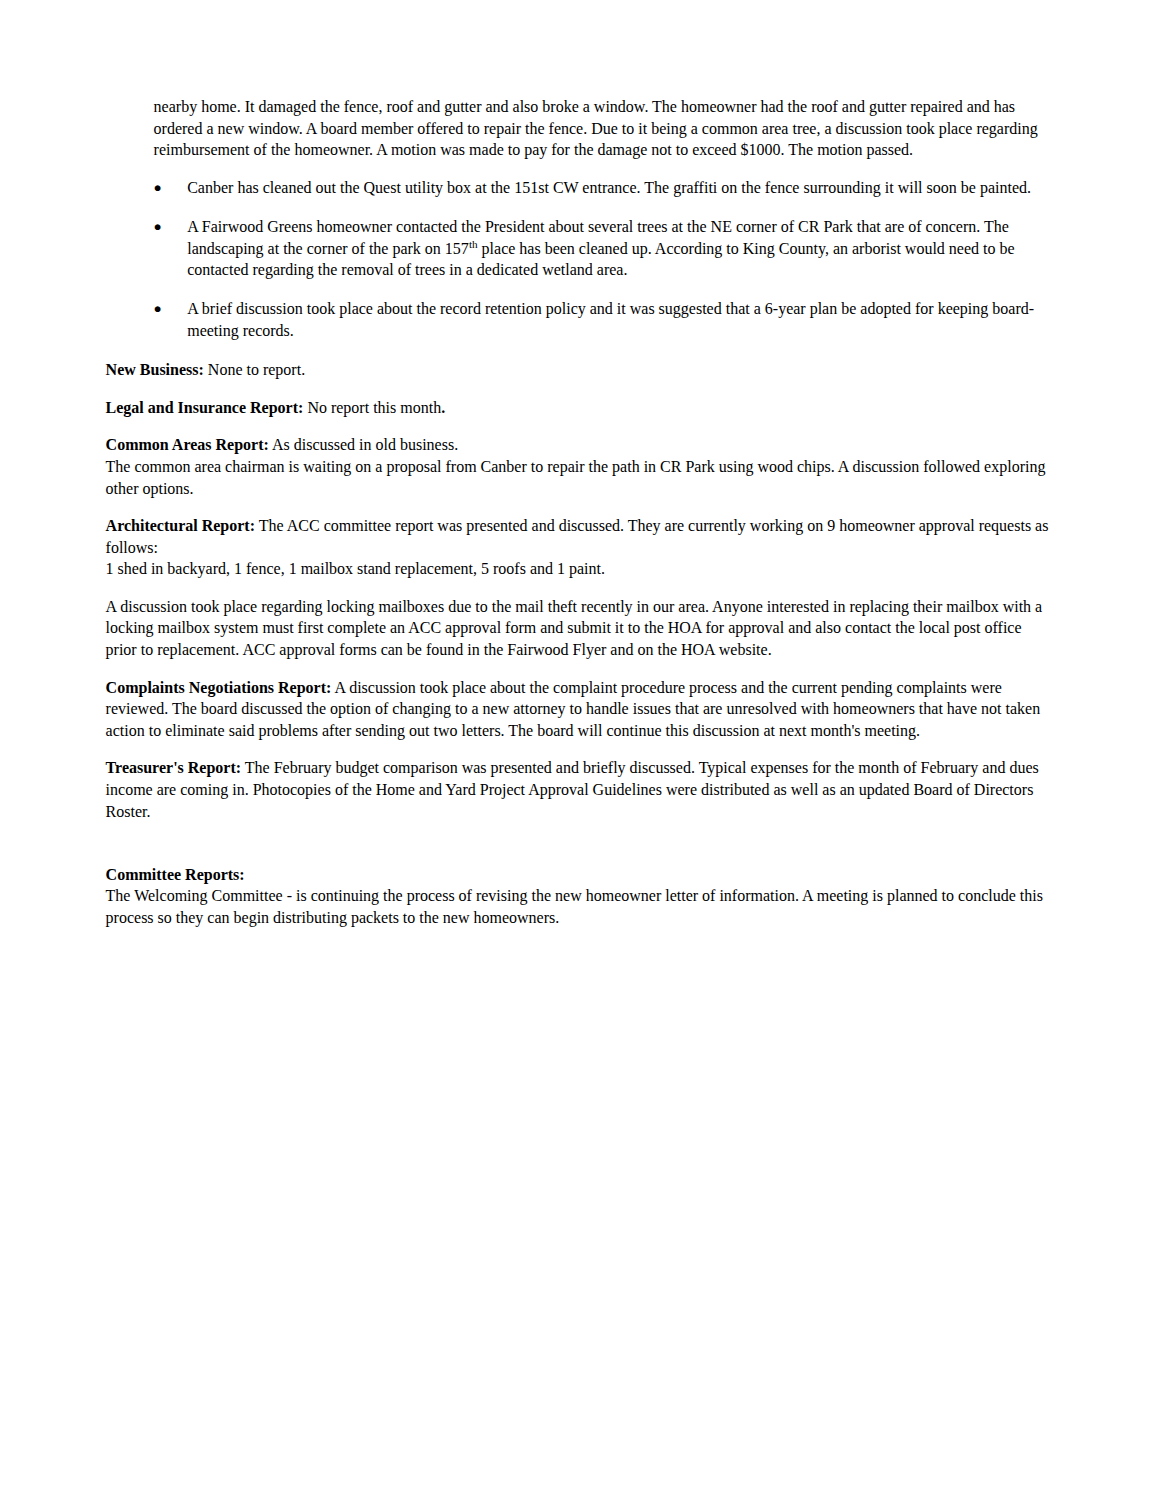nearby home. It damaged the fence, roof and gutter and also broke a window. The homeowner had the roof and gutter repaired and has ordered a new window. A board member offered to repair the fence. Due to it being a common area tree, a discussion took place regarding reimbursement of the homeowner. A motion was made to pay for the damage not to exceed $1000. The motion passed.
Canber has cleaned out the Quest utility box at the 151st CW entrance. The graffiti on the fence surrounding it will soon be painted.
A Fairwood Greens homeowner contacted the President about several trees at the NE corner of CR Park that are of concern. The landscaping at the corner of the park on 157th place has been cleaned up. According to King County, an arborist would need to be contacted regarding the removal of trees in a dedicated wetland area.
A brief discussion took place about the record retention policy and it was suggested that a 6-year plan be adopted for keeping board-meeting records.
New Business: None to report.
Legal and Insurance Report: No report this month.
Common Areas Report: As discussed in old business.
The common area chairman is waiting on a proposal from Canber to repair the path in CR Park using wood chips. A discussion followed exploring other options.
Architectural Report: The ACC committee report was presented and discussed. They are currently working on 9 homeowner approval requests as follows:
1 shed in backyard, 1 fence, 1 mailbox stand replacement, 5 roofs and 1 paint.
A discussion took place regarding locking mailboxes due to the mail theft recently in our area. Anyone interested in replacing their mailbox with a locking mailbox system must first complete an ACC approval form and submit it to the HOA for approval and also contact the local post office prior to replacement. ACC approval forms can be found in the Fairwood Flyer and on the HOA website.
Complaints Negotiations Report: A discussion took place about the complaint procedure process and the current pending complaints were reviewed. The board discussed the option of changing to a new attorney to handle issues that are unresolved with homeowners that have not taken action to eliminate said problems after sending out two letters. The board will continue this discussion at next month's meeting.
Treasurer's Report: The February budget comparison was presented and briefly discussed. Typical expenses for the month of February and dues income are coming in. Photocopies of the Home and Yard Project Approval Guidelines were distributed as well as an updated Board of Directors Roster.
Committee Reports:
The Welcoming Committee - is continuing the process of revising the new homeowner letter of information. A meeting is planned to conclude this process so they can begin distributing packets to the new homeowners.